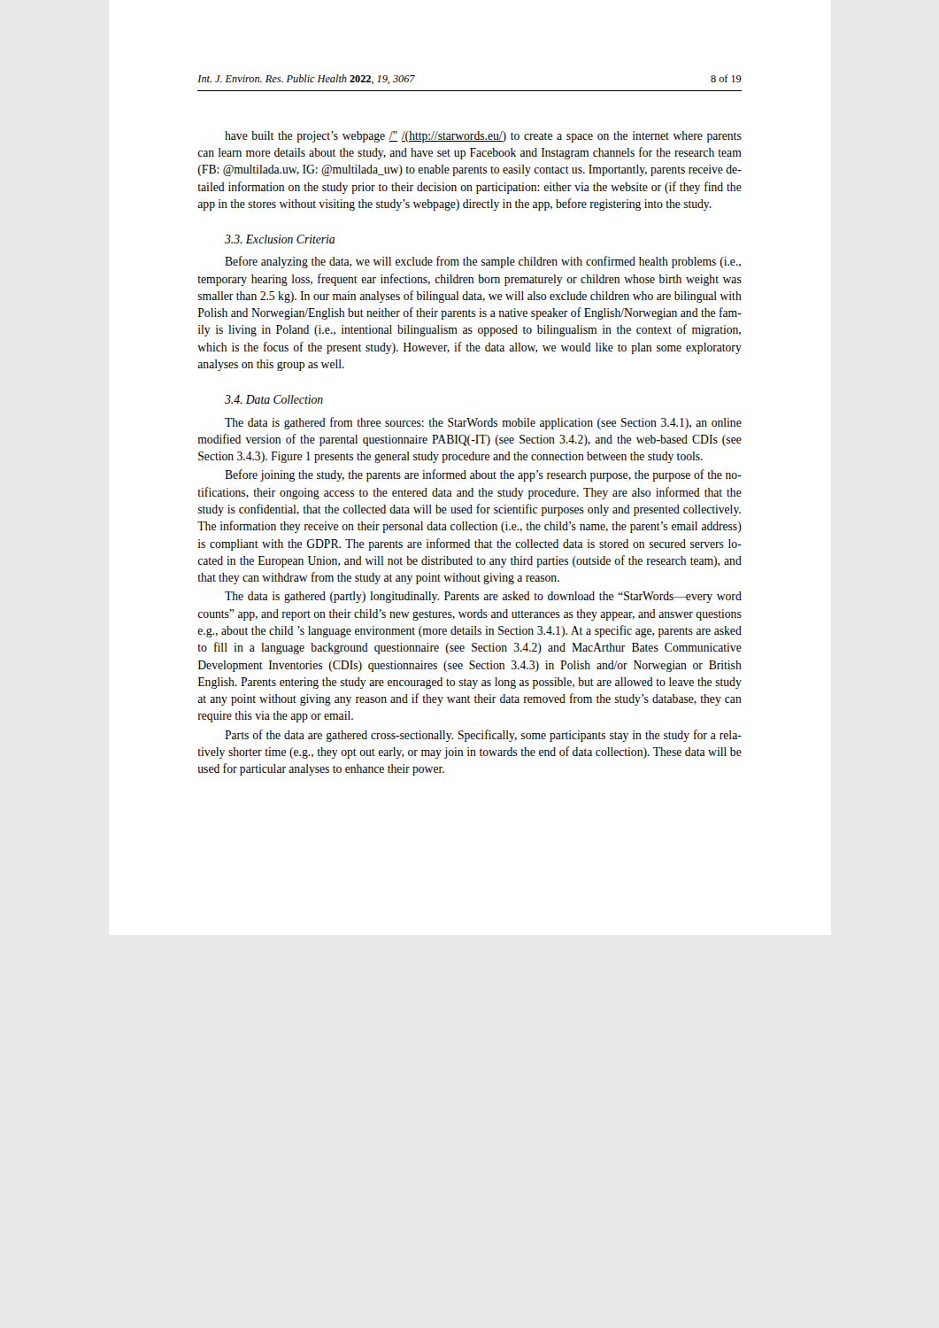Int. J. Environ. Res. Public Health 2022, 19, 3067
8 of 19
have built the project’s webpage /" /(http://starwords.eu/) to create a space on the internet where parents can learn more details about the study, and have set up Facebook and Instagram channels for the research team (FB: @multilada.uw, IG: @multilada_uw) to enable parents to easily contact us. Importantly, parents receive detailed information on the study prior to their decision on participation: either via the website or (if they find the app in the stores without visiting the study’s webpage) directly in the app, before registering into the study.
3.3. Exclusion Criteria
Before analyzing the data, we will exclude from the sample children with confirmed health problems (i.e., temporary hearing loss, frequent ear infections, children born prematurely or children whose birth weight was smaller than 2.5 kg). In our main analyses of bilingual data, we will also exclude children who are bilingual with Polish and Norwegian/English but neither of their parents is a native speaker of English/Norwegian and the family is living in Poland (i.e., intentional bilingualism as opposed to bilingualism in the context of migration, which is the focus of the present study). However, if the data allow, we would like to plan some exploratory analyses on this group as well.
3.4. Data Collection
The data is gathered from three sources: the StarWords mobile application (see Section 3.4.1), an online modified version of the parental questionnaire PABIQ(-IT) (see Section 3.4.2), and the web-based CDIs (see Section 3.4.3). Figure 1 presents the general study procedure and the connection between the study tools.
Before joining the study, the parents are informed about the app’s research purpose, the purpose of the notifications, their ongoing access to the entered data and the study procedure. They are also informed that the study is confidential, that the collected data will be used for scientific purposes only and presented collectively. The information they receive on their personal data collection (i.e., the child’s name, the parent’s email address) is compliant with the GDPR. The parents are informed that the collected data is stored on secured servers located in the European Union, and will not be distributed to any third parties (outside of the research team), and that they can withdraw from the study at any point without giving a reason.
The data is gathered (partly) longitudinally. Parents are asked to download the “StarWords—every word counts” app, and report on their child’s new gestures, words and utterances as they appear, and answer questions e.g., about the child ’s language environment (more details in Section 3.4.1). At a specific age, parents are asked to fill in a language background questionnaire (see Section 3.4.2) and MacArthur Bates Communicative Development Inventories (CDIs) questionnaires (see Section 3.4.3) in Polish and/or Norwegian or British English. Parents entering the study are encouraged to stay as long as possible, but are allowed to leave the study at any point without giving any reason and if they want their data removed from the study’s database, they can require this via the app or email.
Parts of the data are gathered cross-sectionally. Specifically, some participants stay in the study for a relatively shorter time (e.g., they opt out early, or may join in towards the end of data collection). These data will be used for particular analyses to enhance their power.